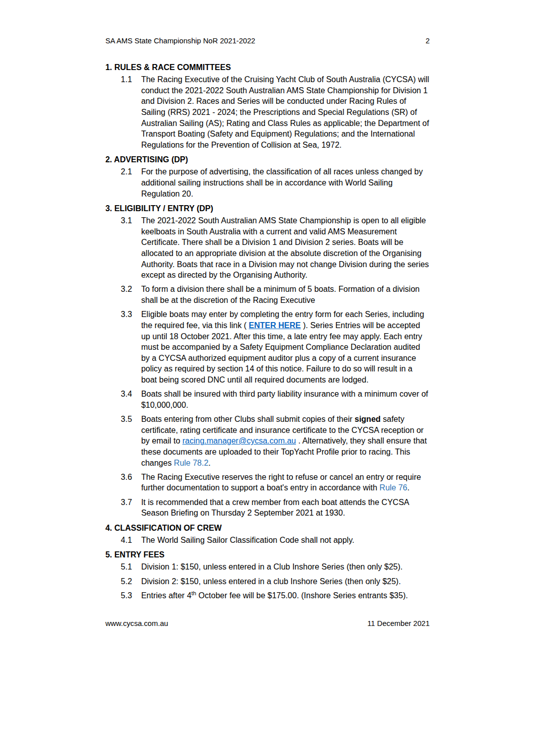SA AMS State Championship NoR 2021-2022 2
1. RULES & RACE COMMITTEES
1.1 The Racing Executive of the Cruising Yacht Club of South Australia (CYCSA) will conduct the 2021-2022 South Australian AMS State Championship for Division 1 and Division 2. Races and Series will be conducted under Racing Rules of Sailing (RRS) 2021 - 2024; the Prescriptions and Special Regulations (SR) of Australian Sailing (AS); Rating and Class Rules as applicable; the Department of Transport Boating (Safety and Equipment) Regulations; and the International Regulations for the Prevention of Collision at Sea, 1972.
2. ADVERTISING (DP)
2.1 For the purpose of advertising, the classification of all races unless changed by additional sailing instructions shall be in accordance with World Sailing Regulation 20.
3. ELIGIBILITY / ENTRY (DP)
3.1 The 2021-2022 South Australian AMS State Championship is open to all eligible keelboats in South Australia with a current and valid AMS Measurement Certificate. There shall be a Division 1 and Division 2 series. Boats will be allocated to an appropriate division at the absolute discretion of the Organising Authority. Boats that race in a Division may not change Division during the series except as directed by the Organising Authority.
3.2 To form a division there shall be a minimum of 5 boats. Formation of a division shall be at the discretion of the Racing Executive
3.3 Eligible boats may enter by completing the entry form for each Series, including the required fee, via this link ( ENTER HERE ). Series Entries will be accepted up until 18 October 2021. After this time, a late entry fee may apply. Each entry must be accompanied by a Safety Equipment Compliance Declaration audited by a CYCSA authorized equipment auditor plus a copy of a current insurance policy as required by section 14 of this notice. Failure to do so will result in a boat being scored DNC until all required documents are lodged.
3.4 Boats shall be insured with third party liability insurance with a minimum cover of $10,000,000.
3.5 Boats entering from other Clubs shall submit copies of their signed safety certificate, rating certificate and insurance certificate to the CYCSA reception or by email to racing.manager@cycsa.com.au . Alternatively, they shall ensure that these documents are uploaded to their TopYacht Profile prior to racing. This changes Rule 78.2.
3.6 The Racing Executive reserves the right to refuse or cancel an entry or require further documentation to support a boat's entry in accordance with Rule 76.
3.7 It is recommended that a crew member from each boat attends the CYCSA Season Briefing on Thursday 2 September 2021 at 1930.
4. CLASSIFICATION OF CREW
4.1 The World Sailing Sailor Classification Code shall not apply.
5. ENTRY FEES
5.1 Division 1: $150, unless entered in a Club Inshore Series (then only $25).
5.2 Division 2: $150, unless entered in a club Inshore Series (then only $25).
5.3 Entries after 4th October fee will be $175.00. (Inshore Series entrants $35).
www.cycsa.com.au 11 December 2021